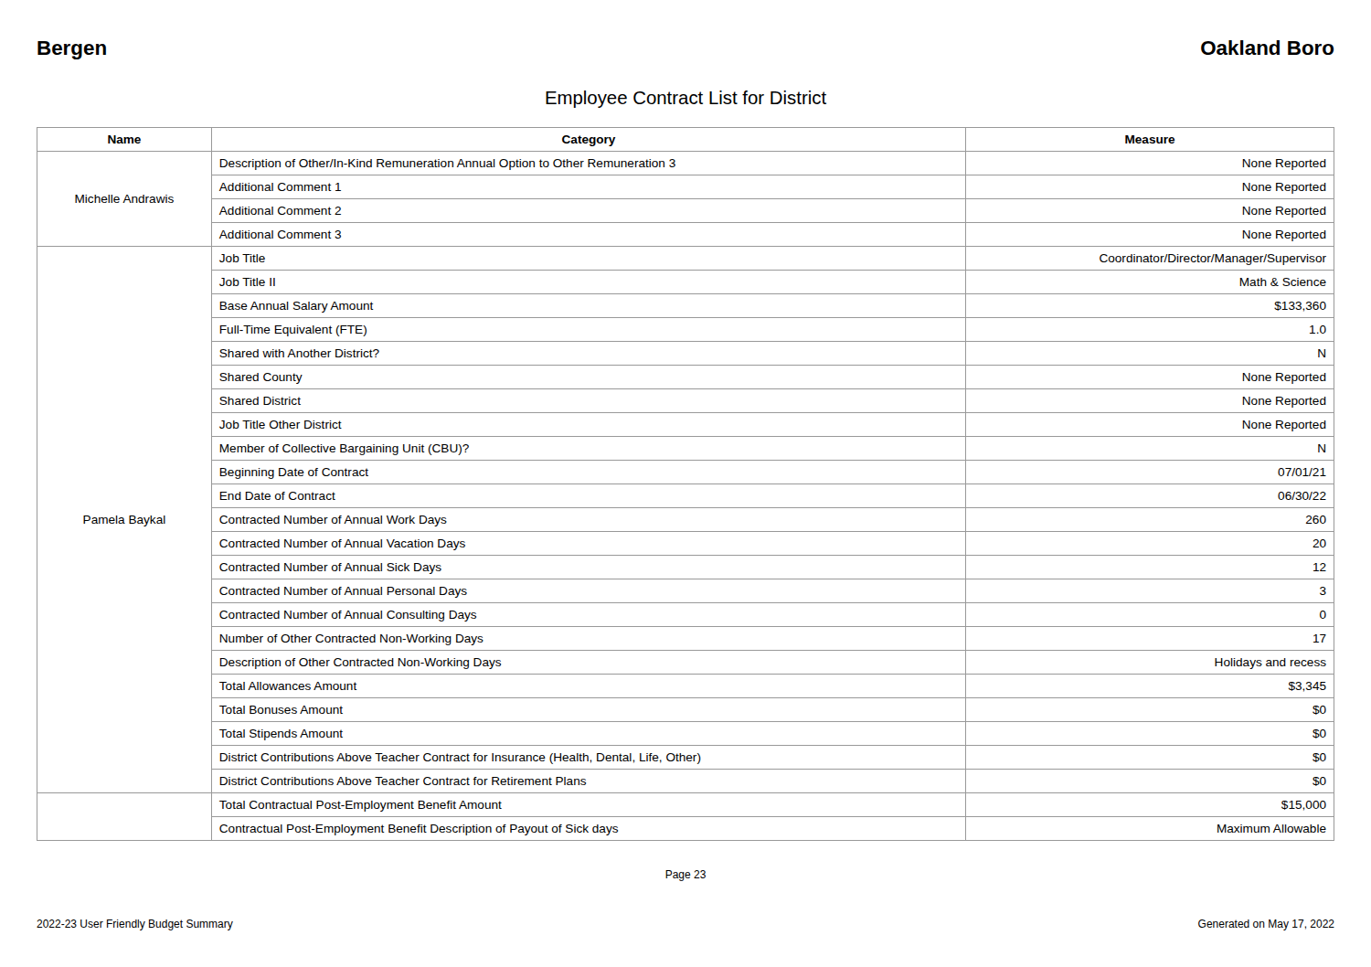Bergen Oakland Boro
Employee Contract List for District
| Name | Category | Measure |
| --- | --- | --- |
| Michelle Andrawis | Description of Other/In-Kind Remuneration Annual Option to Other Remuneration 3 | None Reported |
| Additional Comment 1 | None Reported |
| Additional Comment 2 | None Reported |
| Additional Comment 3 | None Reported |
| Pamela Baykal | Job Title | Coordinator/Director/Manager/Supervisor |
| Job Title II | Math & Science |
| Base Annual Salary Amount | $133,360 |
| Full-Time Equivalent (FTE) | 1.0 |
| Shared with Another District? | N |
| Shared County | None Reported |
| Shared District | None Reported |
| Job Title Other District | None Reported |
| Member of Collective Bargaining Unit (CBU)? | N |
| Beginning Date of Contract | 07/01/21 |
| End Date of Contract | 06/30/22 |
| Contracted Number of Annual Work Days | 260 |
| Contracted Number of Annual Vacation Days | 20 |
| Contracted Number of Annual Sick Days | 12 |
| Contracted Number of Annual Personal Days | 3 |
| Contracted Number of Annual Consulting Days | 0 |
| Number of Other Contracted Non-Working Days | 17 |
| Description of Other Contracted Non-Working Days | Holidays and recess |
| Total Allowances Amount | $3,345 |
| Total Bonuses Amount | $0 |
| Total Stipends Amount | $0 |
| District Contributions Above Teacher Contract for Insurance (Health, Dental, Life, Other) | $0 |
| District Contributions Above Teacher Contract for Retirement Plans | $0 |
| | Total Contractual Post-Employment Benefit Amount | $15,000 |
| Contractual Post-Employment Benefit Description of Payout of Sick days | Maximum Allowable |
Page 23
2022-23 User Friendly Budget Summary Generated on May 17, 2022